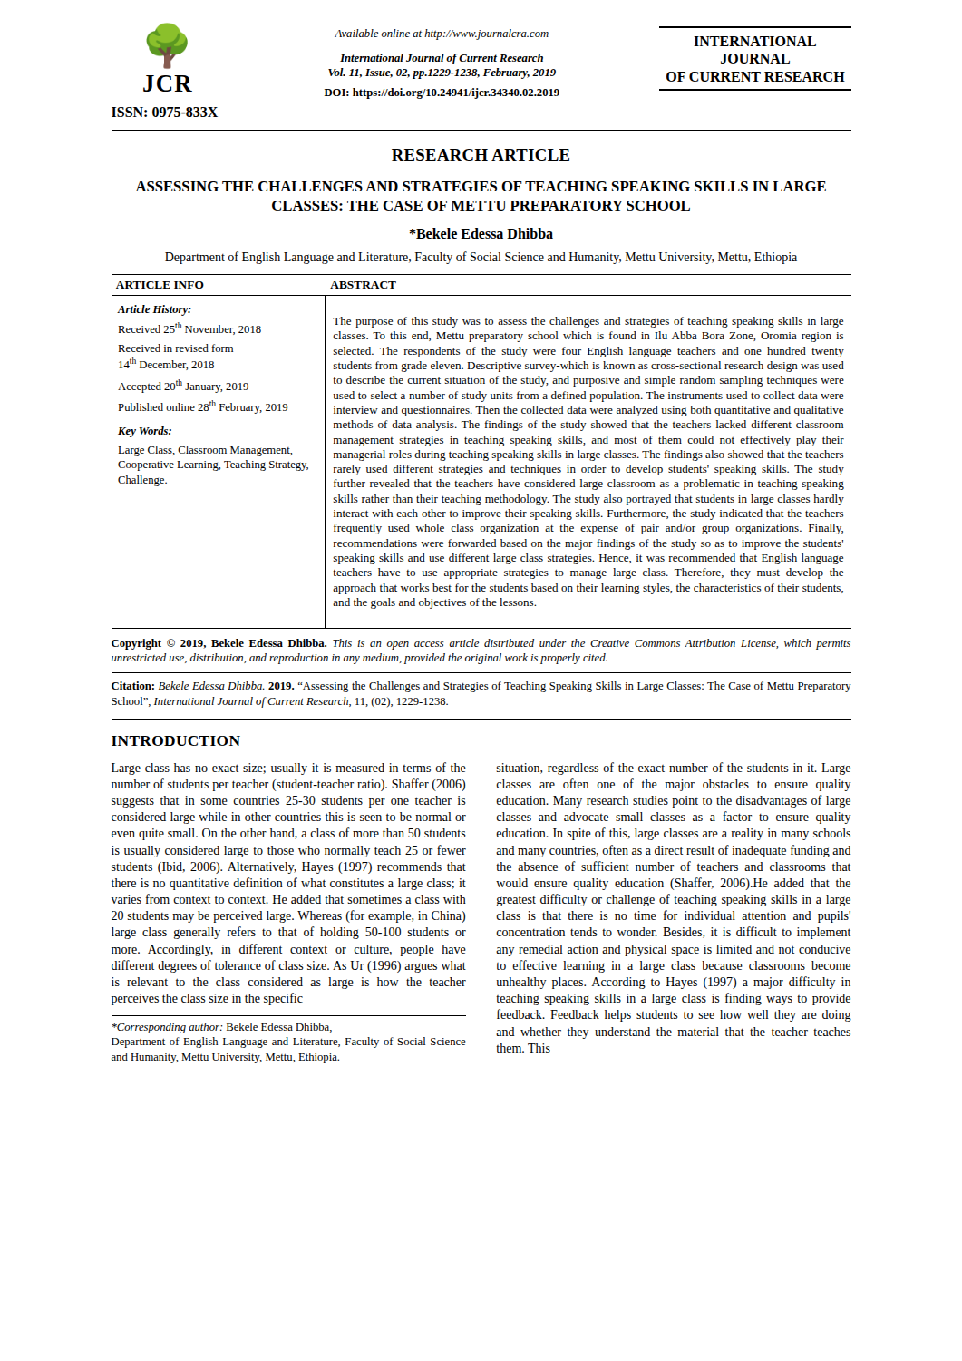🌳
JCR
Available online at http://www.journalcra.com
International Journal of Current Research
Vol. 11, Issue, 02, pp.1229-1238, February, 2019
DOI: https://doi.org/10.24941/ijcr.34340.02.2019
INTERNATIONAL JOURNAL
OF CURRENT RESEARCH
ISSN: 0975-833X
RESEARCH ARTICLE
Assessing the Challenges and Strategies of Teaching Speaking Skills in Large Classes: The Case of Mettu Preparatory School
*Bekele Edessa Dhibba
Department of English Language and Literature, Faculty of Social Science and Humanity, Mettu University, Mettu, Ethiopia
| ARTICLE INFO | ABSTRACT |
| --- | --- |
| Article History: Received 25 th November, 2018 Received in revised form 14 th December, 2018 Accepted 20 th January, 2019 Published online 28 th February, 2019 Key Words: Large Class, Classroom Management, Cooperative Learning, Teaching Strategy, Challenge. | The purpose of this study was to assess the challenges and strategies of teaching speaking skills in large classes. To this end, Mettu preparatory school which is found in Ilu Abba Bora Zone, Oromia region is selected. The respondents of the study were four English language teachers and one hundred twenty students from grade eleven. Descriptive survey-which is known as cross-sectional research design was used to describe the current situation of the study, and purposive and simple random sampling techniques were used to select a number of study units from a defined population. The instruments used to collect data were interview and questionnaires. Then the collected data were analyzed using both quantitative and qualitative methods of data analysis. The findings of the study showed that the teachers lacked different classroom management strategies in teaching speaking skills, and most of them could not effectively play their managerial roles during teaching speaking skills in large classes. The findings also showed that the teachers rarely used different strategies and techniques in order to develop students' speaking skills. The study further revealed that the teachers have considered large classroom as a problematic in teaching speaking skills rather than their teaching methodology. The study also portrayed that students in large classes hardly interact with each other to improve their speaking skills. Furthermore, the study indicated that the teachers frequently used whole class organization at the expense of pair and/or group organizations. Finally, recommendations were forwarded based on the major findings of the study so as to improve the students' speaking skills and use different large class strategies. Hence, it was recommended that English language teachers have to use appropriate strategies to manage large class. Therefore, they must develop the approach that works best for the students based on their learning styles, the characteristics of their students, and the goals and objectives of the lessons. |
Copyright © 2019, Bekele Edessa Dhibba. This is an open access article distributed under the Creative Commons Attribution License, which permits unrestricted use, distribution, and reproduction in any medium, provided the original work is properly cited.
Citation: Bekele Edessa Dhibba. 2019. “Assessing the Challenges and Strategies of Teaching Speaking Skills in Large Classes: The Case of Mettu Preparatory School”, International Journal of Current Research, 11, (02), 1229-1238.
INTRODUCTION
Large class has no exact size; usually it is measured in terms of the number of students per teacher (student-teacher ratio). Shaffer (2006) suggests that in some countries 25-30 students per one teacher is considered large while in other countries this is seen to be normal or even quite small. On the other hand, a class of more than 50 students is usually considered large to those who normally teach 25 or fewer students (Ibid, 2006). Alternatively, Hayes (1997) recommends that there is no quantitative definition of what constitutes a large class; it varies from context to context. He added that sometimes a class with 20 students may be perceived large. Whereas (for example, in China) large class generally refers to that of holding 50-100 students or more. Accordingly, in different context or culture, people have different degrees of tolerance of class size. As Ur (1996) argues what is relevant to the class considered as large is how the teacher perceives the class size in the specific
*Corresponding author: Bekele Edessa Dhibba,
Department of English Language and Literature, Faculty of Social Science and Humanity, Mettu University, Mettu, Ethiopia.
situation, regardless of the exact number of the students in it. Large classes are often one of the major obstacles to ensure quality education. Many research studies point to the disadvantages of large classes and advocate small classes as a factor to ensure quality education. In spite of this, large classes are a reality in many schools and many countries, often as a direct result of inadequate funding and the absence of sufficient number of teachers and classrooms that would ensure quality education (Shaffer, 2006).He added that the greatest difficulty or challenge of teaching speaking skills in a large class is that there is no time for individual attention and pupils' concentration tends to wonder. Besides, it is difficult to implement any remedial action and physical space is limited and not conducive to effective learning in a large class because classrooms become unhealthy places. According to Hayes (1997) a major difficulty in teaching speaking skills in a large class is finding ways to provide feedback. Feedback helps students to see how well they are doing and whether they understand the material that the teacher teaches them. This